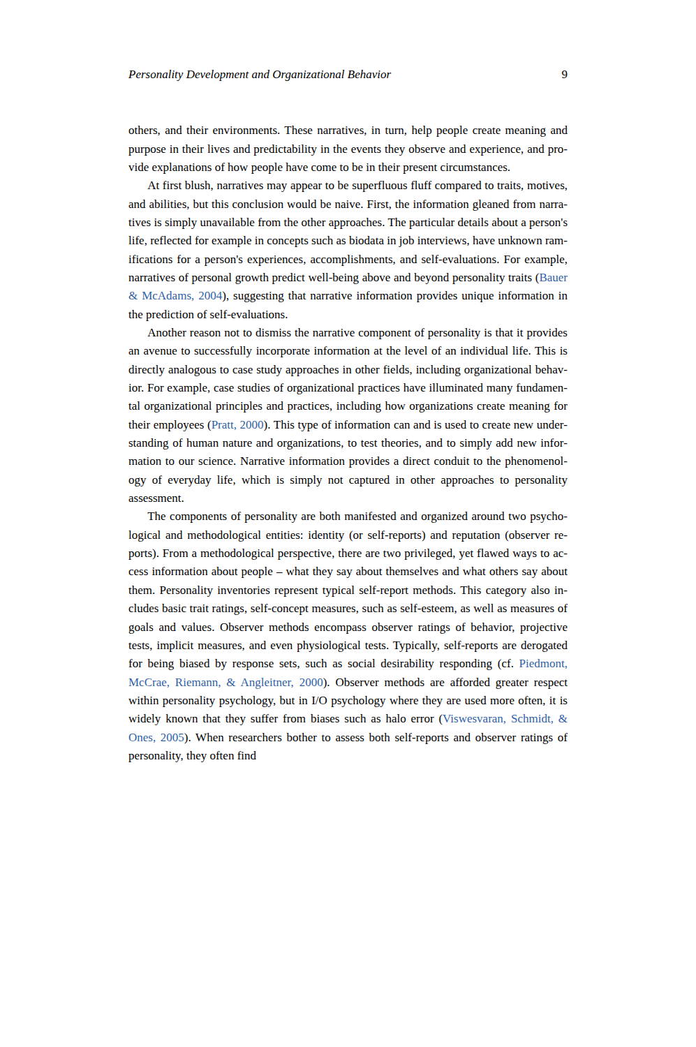Personality Development and Organizational Behavior 9
others, and their environments. These narratives, in turn, help people create meaning and purpose in their lives and predictability in the events they observe and experience, and provide explanations of how people have come to be in their present circumstances.
At first blush, narratives may appear to be superfluous fluff compared to traits, motives, and abilities, but this conclusion would be naive. First, the information gleaned from narratives is simply unavailable from the other approaches. The particular details about a person's life, reflected for example in concepts such as biodata in job interviews, have unknown ramifications for a person's experiences, accomplishments, and self-evaluations. For example, narratives of personal growth predict well-being above and beyond personality traits (Bauer & McAdams, 2004), suggesting that narrative information provides unique information in the prediction of self-evaluations.
Another reason not to dismiss the narrative component of personality is that it provides an avenue to successfully incorporate information at the level of an individual life. This is directly analogous to case study approaches in other fields, including organizational behavior. For example, case studies of organizational practices have illuminated many fundamental organizational principles and practices, including how organizations create meaning for their employees (Pratt, 2000). This type of information can and is used to create new understanding of human nature and organizations, to test theories, and to simply add new information to our science. Narrative information provides a direct conduit to the phenomenology of everyday life, which is simply not captured in other approaches to personality assessment.
The components of personality are both manifested and organized around two psychological and methodological entities: identity (or self-reports) and reputation (observer reports). From a methodological perspective, there are two privileged, yet flawed ways to access information about people – what they say about themselves and what others say about them. Personality inventories represent typical self-report methods. This category also includes basic trait ratings, self-concept measures, such as self-esteem, as well as measures of goals and values. Observer methods encompass observer ratings of behavior, projective tests, implicit measures, and even physiological tests. Typically, self-reports are derogated for being biased by response sets, such as social desirability responding (cf. Piedmont, McCrae, Riemann, & Angleitner, 2000). Observer methods are afforded greater respect within personality psychology, but in I/O psychology where they are used more often, it is widely known that they suffer from biases such as halo error (Viswesvaran, Schmidt, & Ones, 2005). When researchers bother to assess both self-reports and observer ratings of personality, they often find